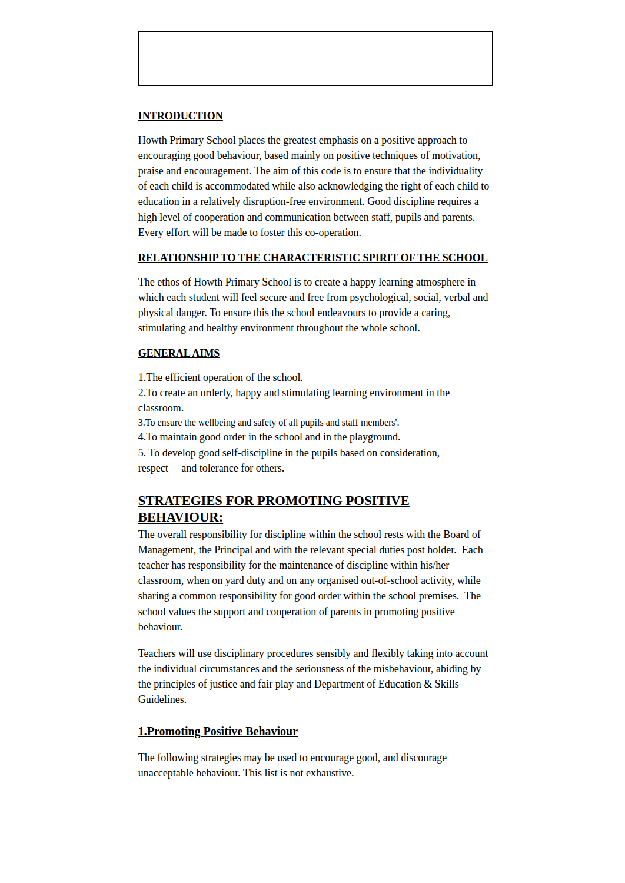INTRODUCTION
Howth Primary School places the greatest emphasis on a positive approach to encouraging good behaviour, based mainly on positive techniques of motivation, praise and encouragement. The aim of this code is to ensure that the individuality of each child is accommodated while also acknowledging the right of each child to education in a relatively disruption-free environment. Good discipline requires a high level of cooperation and communication between staff, pupils and parents. Every effort will be made to foster this co-operation.
RELATIONSHIP TO THE CHARACTERISTIC SPIRIT OF THE SCHOOL
The ethos of Howth Primary School is to create a happy learning atmosphere in which each student will feel secure and free from psychological, social, verbal and physical danger. To ensure this the school endeavours to provide a caring, stimulating and healthy environment throughout the whole school.
GENERAL AIMS
1.The efficient operation of the school.
2.To create an orderly, happy and stimulating learning environment in the classroom.
3.To ensure the wellbeing and safety of all pupils and staff members'.
4.To maintain good order in the school and in the playground.
5. To develop good self-discipline in the pupils based on consideration, respect and tolerance for others.
STRATEGIES FOR PROMOTING POSITIVE BEHAVIOUR:
The overall responsibility for discipline within the school rests with the Board of Management, the Principal and with the relevant special duties post holder. Each teacher has responsibility for the maintenance of discipline within his/her classroom, when on yard duty and on any organised out-of-school activity, while sharing a common responsibility for good order within the school premises. The school values the support and cooperation of parents in promoting positive behaviour.
Teachers will use disciplinary procedures sensibly and flexibly taking into account the individual circumstances and the seriousness of the misbehaviour, abiding by the principles of justice and fair play and Department of Education & Skills Guidelines.
1.Promoting Positive Behaviour
The following strategies may be used to encourage good, and discourage unacceptable behaviour. This list is not exhaustive.